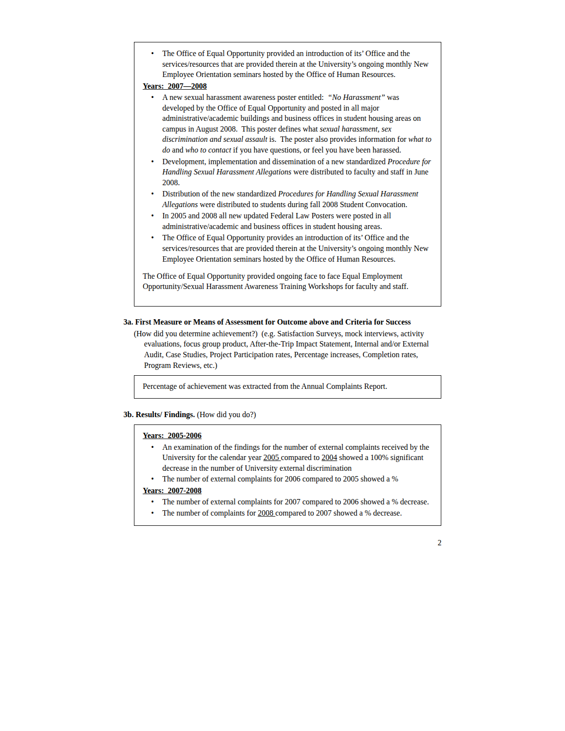The Office of Equal Opportunity provided an introduction of its’ Office and the services/resources that are provided therein at the University’s ongoing monthly New Employee Orientation seminars hosted by the Office of Human Resources.
Years: 2007—2008
A new sexual harassment awareness poster entitled: “No Harassment” was developed by the Office of Equal Opportunity and posted in all major administrative/academic buildings and business offices in student housing areas on campus in August 2008. This poster defines what sexual harassment, sex discrimination and sexual assault is. The poster also provides information for what to do and who to contact if you have questions, or feel you have been harassed.
Development, implementation and dissemination of a new standardized Procedure for Handling Sexual Harassment Allegations were distributed to faculty and staff in June 2008.
Distribution of the new standardized Procedures for Handling Sexual Harassment Allegations were distributed to students during fall 2008 Student Convocation.
In 2005 and 2008 all new updated Federal Law Posters were posted in all administrative/academic and business offices in student housing areas.
The Office of Equal Opportunity provides an introduction of its’ Office and the services/resources that are provided therein at the University’s ongoing monthly New Employee Orientation seminars hosted by the Office of Human Resources.
The Office of Equal Opportunity provided ongoing face to face Equal Employment Opportunity/Sexual Harassment Awareness Training Workshops for faculty and staff.
3a. First Measure or Means of Assessment for Outcome above and Criteria for Success
(How did you determine achievement?) (e.g. Satisfaction Surveys, mock interviews, activity evaluations, focus group product, After-the-Trip Impact Statement, Internal and/or External Audit, Case Studies, Project Participation rates, Percentage increases, Completion rates, Program Reviews, etc.)
Percentage of achievement was extracted from the Annual Complaints Report.
3b. Results/ Findings. (How did you do?)
Years: 2005-2006
An examination of the findings for the number of external complaints received by the University for the calendar year 2005 compared to 2004 showed a 100% significant decrease in the number of University external discrimination
The number of external complaints for 2006 compared to 2005 showed a %
Years: 2007-2008
The number of external complaints for 2007 compared to 2006 showed a % decrease.
The number of complaints for 2008 compared to 2007 showed a % decrease.
2